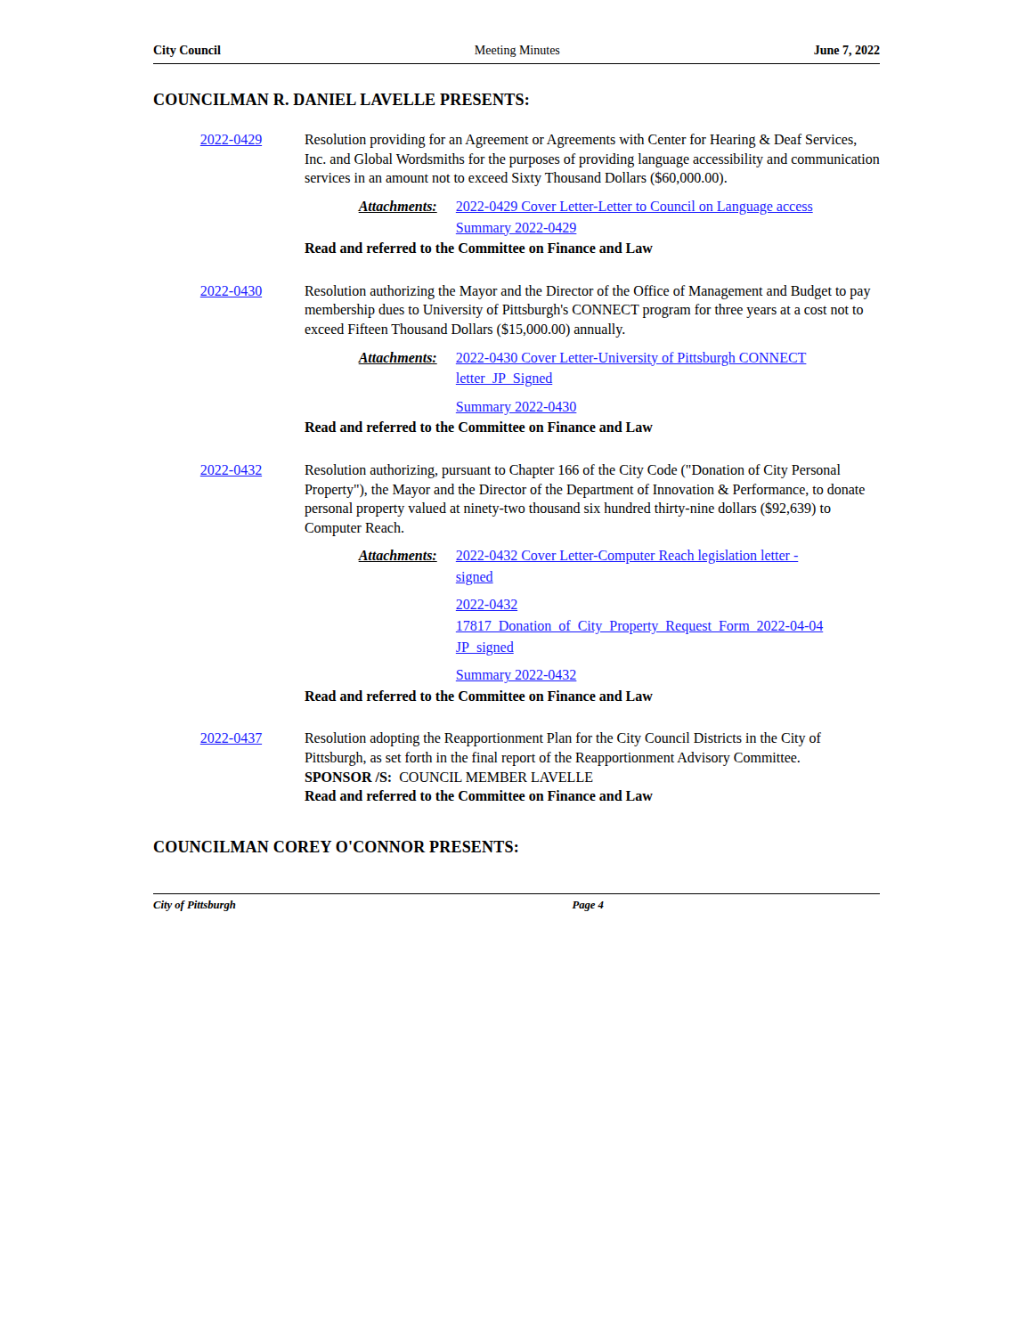City Council
Meeting Minutes
June 7, 2022
COUNCILMAN R. DANIEL LAVELLE PRESENTS:
2022-0429
Resolution providing for an Agreement or Agreements with Center for Hearing & Deaf Services, Inc. and Global Wordsmiths for the purposes of providing language accessibility and communication services in an amount not to exceed Sixty Thousand Dollars ($60,000.00).
Attachments:
2022-0429 Cover Letter-Letter to Council on Language access Summary 2022-0429
Read and referred to the Committee on Finance and Law
2022-0430
Resolution authorizing the Mayor and the Director of the Office of Management and Budget to pay membership dues to University of Pittsburgh's CONNECT program for three years at a cost not to exceed Fifteen Thousand Dollars ($15,000.00) annually.
Attachments:
2022-0430 Cover Letter-University of Pittsburgh CONNECT letter_JP_Signed
Summary 2022-0430
Read and referred to the Committee on Finance and Law
2022-0432
Resolution authorizing, pursuant to Chapter 166 of the City Code ("Donation of City Personal Property"), the Mayor and the Director of the Department of Innovation & Performance, to donate personal property valued at ninety-two thousand six hundred thirty-nine dollars ($92,639) to Computer Reach.
Attachments:
2022-0432 Cover Letter-Computer Reach legislation letter - signed
2022-0432 17817_Donation_of_City_Property_Request_Form_2022-04-04 JP_signed
Summary 2022-0432
Read and referred to the Committee on Finance and Law
2022-0437
Resolution adopting the Reapportionment Plan for the City Council Districts in the City of Pittsburgh, as set forth in the final report of the Reapportionment Advisory Committee.
SPONSOR /S: COUNCIL MEMBER LAVELLE
Read and referred to the Committee on Finance and Law
COUNCILMAN COREY O'CONNOR PRESENTS:
City of Pittsburgh
Page 4